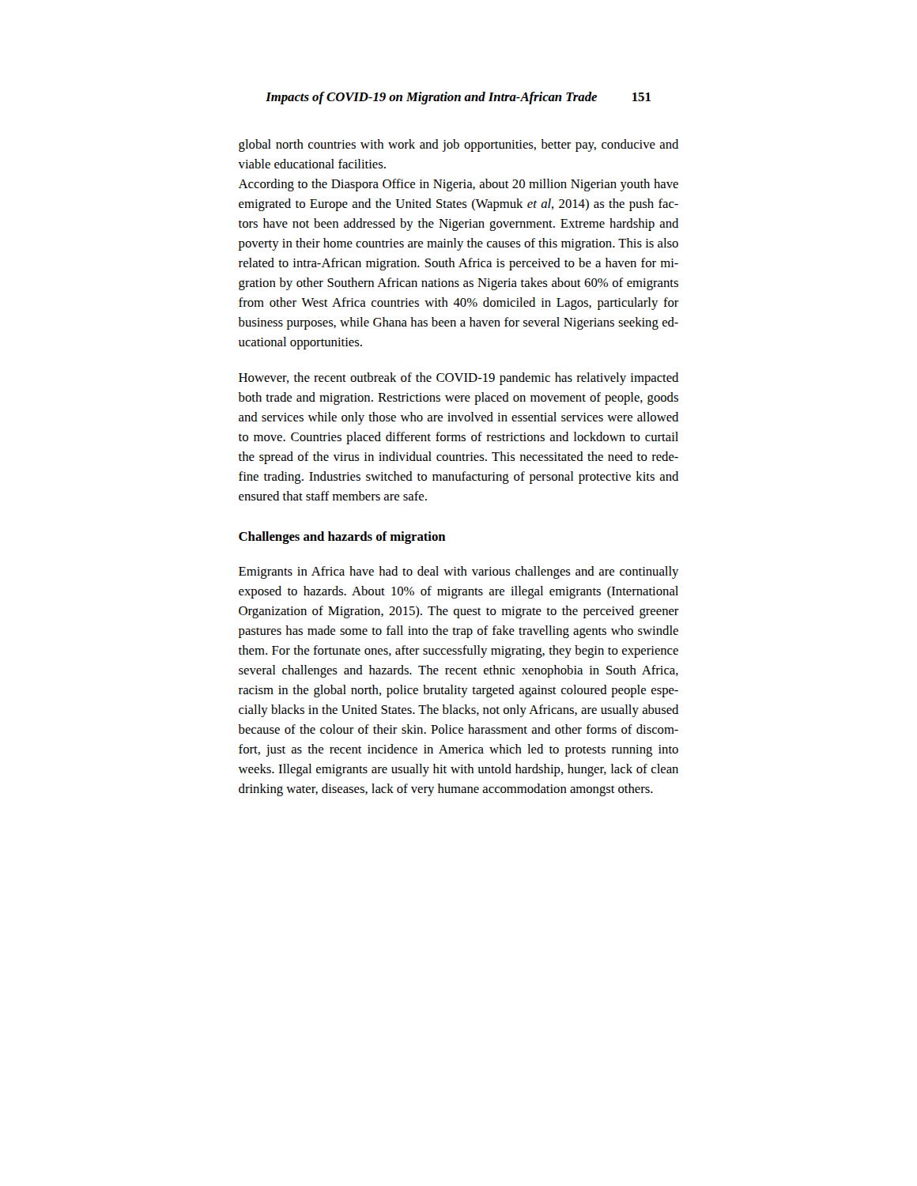Impacts of COVID-19 on Migration and Intra-African Trade 151
global north countries with work and job opportunities, better pay, conducive and viable educational facilities.
According to the Diaspora Office in Nigeria, about 20 million Nigerian youth have emigrated to Europe and the United States (Wapmuk et al, 2014) as the push factors have not been addressed by the Nigerian government. Extreme hardship and poverty in their home countries are mainly the causes of this migration. This is also related to intra-African migration. South Africa is perceived to be a haven for migration by other Southern African nations as Nigeria takes about 60% of emigrants from other West Africa countries with 40% domiciled in Lagos, particularly for business purposes, while Ghana has been a haven for several Nigerians seeking educational opportunities.
However, the recent outbreak of the COVID-19 pandemic has relatively impacted both trade and migration. Restrictions were placed on movement of people, goods and services while only those who are involved in essential services were allowed to move. Countries placed different forms of restrictions and lockdown to curtail the spread of the virus in individual countries. This necessitated the need to redefine trading. Industries switched to manufacturing of personal protective kits and ensured that staff members are safe.
Challenges and hazards of migration
Emigrants in Africa have had to deal with various challenges and are continually exposed to hazards. About 10% of migrants are illegal emigrants (International Organization of Migration, 2015). The quest to migrate to the perceived greener pastures has made some to fall into the trap of fake travelling agents who swindle them. For the fortunate ones, after successfully migrating, they begin to experience several challenges and hazards. The recent ethnic xenophobia in South Africa, racism in the global north, police brutality targeted against coloured people especially blacks in the United States. The blacks, not only Africans, are usually abused because of the colour of their skin. Police harassment and other forms of discomfort, just as the recent incidence in America which led to protests running into weeks. Illegal emigrants are usually hit with untold hardship, hunger, lack of clean drinking water, diseases, lack of very humane accommodation amongst others.